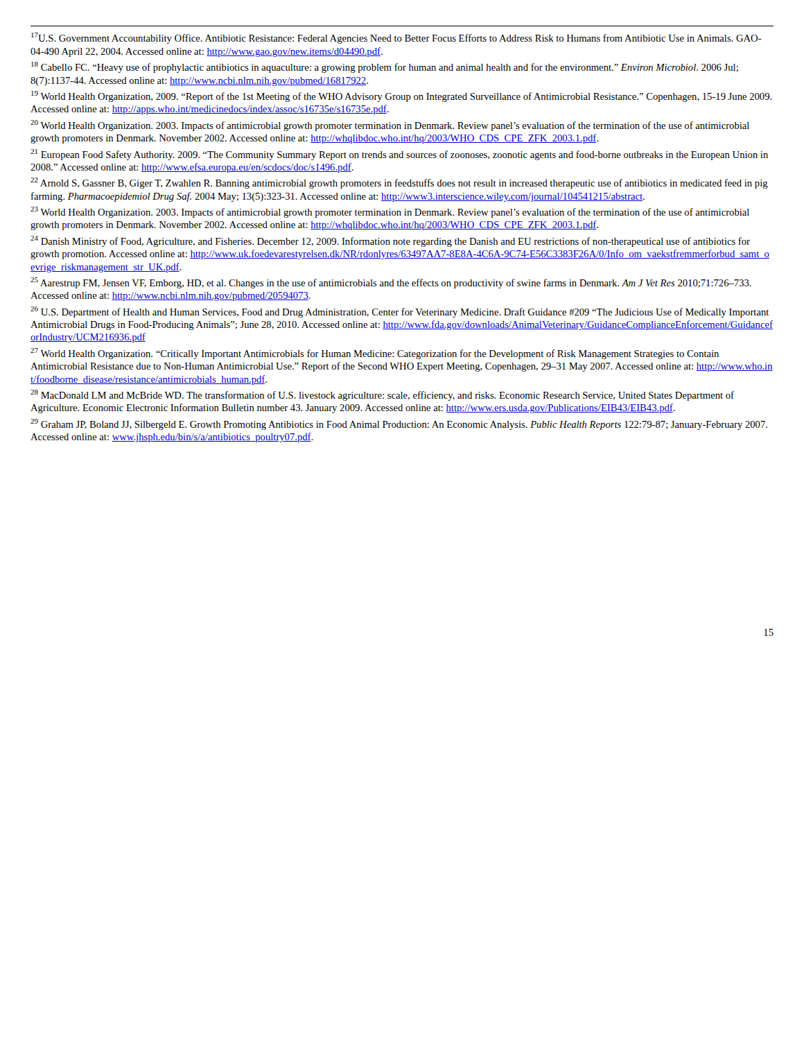17U.S. Government Accountability Office. Antibiotic Resistance: Federal Agencies Need to Better Focus Efforts to Address Risk to Humans from Antibiotic Use in Animals. GAO-04-490 April 22, 2004. Accessed online at: http://www.gao.gov/new.items/d04490.pdf.
18 Cabello FC. “Heavy use of prophylactic antibiotics in aquaculture: a growing problem for human and animal health and for the environment.” Environ Microbiol. 2006 Jul; 8(7):1137-44. Accessed online at: http://www.ncbi.nlm.nih.gov/pubmed/16817922.
19 World Health Organization, 2009. “Report of the 1st Meeting of the WHO Advisory Group on Integrated Surveillance of Antimicrobial Resistance.” Copenhagen, 15-19 June 2009. Accessed online at: http://apps.who.int/medicinedocs/index/assoc/s16735e/s16735e.pdf.
20 World Health Organization. 2003. Impacts of antimicrobial growth promoter termination in Denmark. Review panel’s evaluation of the termination of the use of antimicrobial growth promoters in Denmark. November 2002. Accessed online at: http://whqlibdoc.who.int/hq/2003/WHO_CDS_CPE_ZFK_2003.1.pdf.
21 European Food Safety Authority. 2009. “The Community Summary Report on trends and sources of zoonoses, zoonotic agents and food-borne outbreaks in the European Union in 2008.” Accessed online at: http://www.efsa.europa.eu/en/scdocs/doc/s1496.pdf.
22 Arnold S, Gassner B, Giger T, Zwahlen R. Banning antimicrobial growth promoters in feedstuffs does not result in increased therapeutic use of antibiotics in medicated feed in pig farming. Pharmacoepidemiol Drug Saf. 2004 May; 13(5):323-31. Accessed online at: http://www3.interscience.wiley.com/journal/104541215/abstract.
23 World Health Organization. 2003. Impacts of antimicrobial growth promoter termination in Denmark. Review panel’s evaluation of the termination of the use of antimicrobial growth promoters in Denmark. November 2002. Accessed online at: http://whqlibdoc.who.int/hq/2003/WHO_CDS_CPE_ZFK_2003.1.pdf.
24 Danish Ministry of Food, Agriculture, and Fisheries. December 12, 2009. Information note regarding the Danish and EU restrictions of non-therapeutical use of antibiotics for growth promotion. Accessed online at: http://www.uk.foedevarestyrelsen.dk/NR/rdonlyres/63497AA7-8E8A-4C6A-9C74-E56C3383F26A/0/Info_om_vaekstfremmerforbud_samt_oevrige_riskmanagement_str_UK.pdf.
25 Aarestrup FM, Jensen VF, Emborg, HD, et al. Changes in the use of antimicrobials and the effects on productivity of swine farms in Denmark. Am J Vet Res 2010;71:726–733. Accessed online at: http://www.ncbi.nlm.nih.gov/pubmed/20594073.
26 U.S. Department of Health and Human Services, Food and Drug Administration, Center for Veterinary Medicine. Draft Guidance #209 “The Judicious Use of Medically Important Antimicrobial Drugs in Food-Producing Animals”; June 28, 2010. Accessed online at: http://www.fda.gov/downloads/AnimalVeterinary/GuidanceComplianceEnforcement/GuidanceforIndustry/UCM216936.pdf
27 World Health Organization. “Critically Important Antimicrobials for Human Medicine: Categorization for the Development of Risk Management Strategies to Contain Antimicrobial Resistance due to Non-Human Antimicrobial Use.” Report of the Second WHO Expert Meeting, Copenhagen, 29–31 May 2007. Accessed online at: http://www.who.int/foodborne_disease/resistance/antimicrobials_human.pdf.
28 MacDonald LM and McBride WD. The transformation of U.S. livestock agriculture: scale, efficiency, and risks. Economic Research Service, United States Department of Agriculture. Economic Electronic Information Bulletin number 43. January 2009. Accessed online at: http://www.ers.usda.gov/Publications/EIB43/EIB43.pdf.
29 Graham JP, Boland JJ, Silbergeld E. Growth Promoting Antibiotics in Food Animal Production: An Economic Analysis. Public Health Reports 122:79-87; January-February 2007. Accessed online at: www.jhsph.edu/bin/s/a/antibiotics_poultry07.pdf.
15